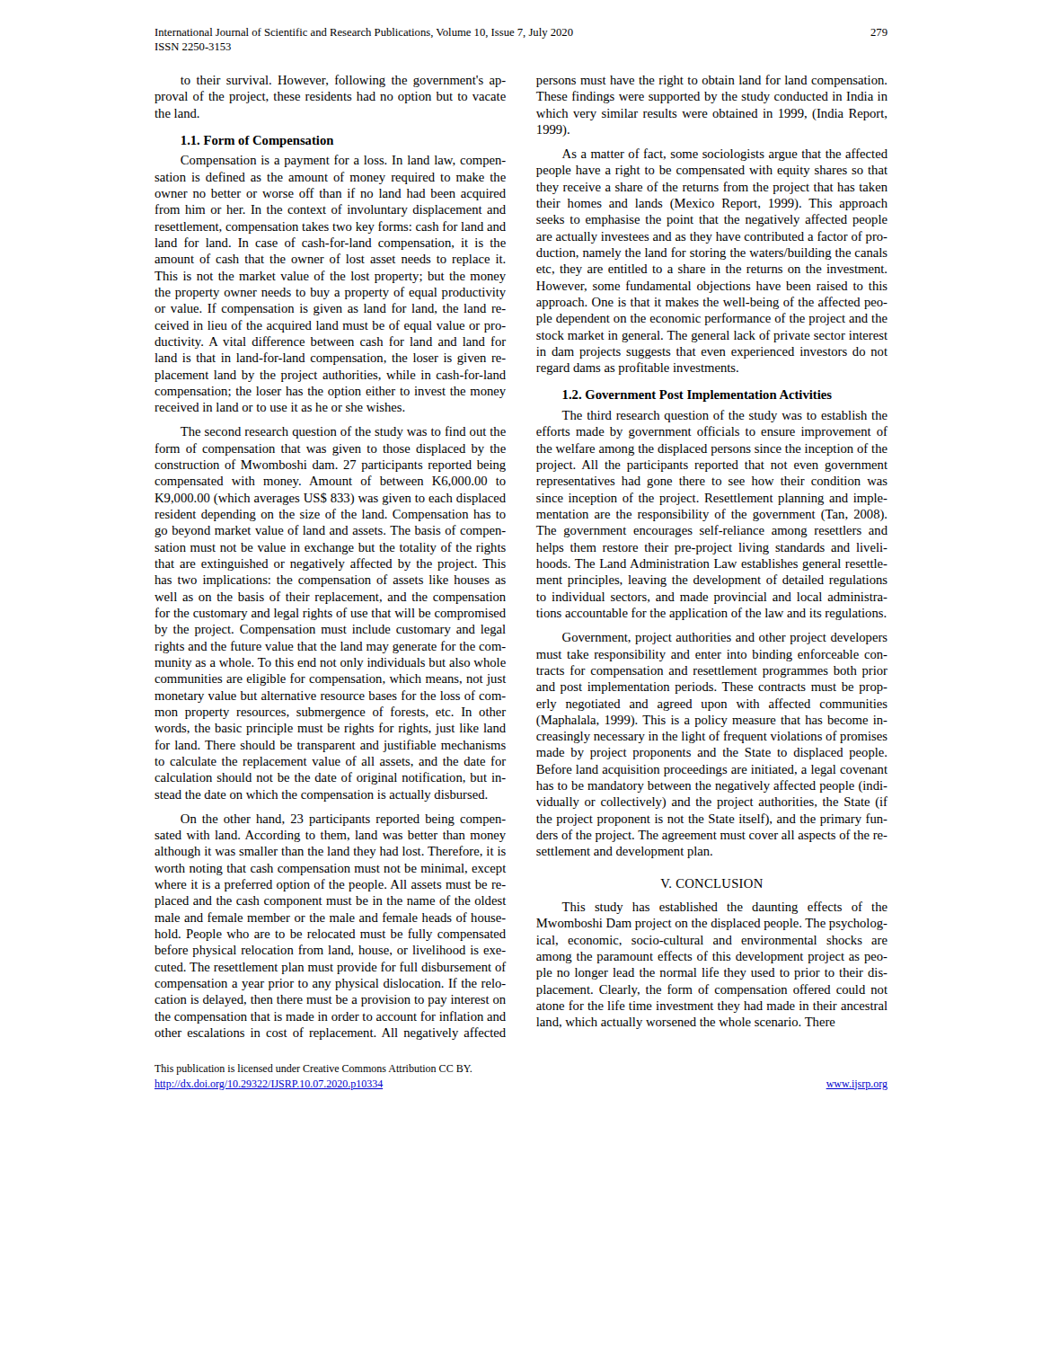International Journal of Scientific and Research Publications, Volume 10, Issue 7, July 2020
ISSN 2250-3153
279
to their survival. However, following the government's approval of the project, these residents had no option but to vacate the land.
1.1. Form of Compensation
Compensation is a payment for a loss. In land law, compensation is defined as the amount of money required to make the owner no better or worse off than if no land had been acquired from him or her. In the context of involuntary displacement and resettlement, compensation takes two key forms: cash for land and land for land. In case of cash-for-land compensation, it is the amount of cash that the owner of lost asset needs to replace it. This is not the market value of the lost property; but the money the property owner needs to buy a property of equal productivity or value. If compensation is given as land for land, the land received in lieu of the acquired land must be of equal value or productivity. A vital difference between cash for land and land for land is that in land-for-land compensation, the loser is given replacement land by the project authorities, while in cash-for-land compensation; the loser has the option either to invest the money received in land or to use it as he or she wishes.
The second research question of the study was to find out the form of compensation that was given to those displaced by the construction of Mwomboshi dam. 27 participants reported being compensated with money. Amount of between K6,000.00 to K9,000.00 (which averages US$ 833) was given to each displaced resident depending on the size of the land. Compensation has to go beyond market value of land and assets. The basis of compensation must not be value in exchange but the totality of the rights that are extinguished or negatively affected by the project. This has two implications: the compensation of assets like houses as well as on the basis of their replacement, and the compensation for the customary and legal rights of use that will be compromised by the project. Compensation must include customary and legal rights and the future value that the land may generate for the community as a whole. To this end not only individuals but also whole communities are eligible for compensation, which means, not just monetary value but alternative resource bases for the loss of common property resources, submergence of forests, etc. In other words, the basic principle must be rights for rights, just like land for land. There should be transparent and justifiable mechanisms to calculate the replacement value of all assets, and the date for calculation should not be the date of original notification, but instead the date on which the compensation is actually disbursed.
On the other hand, 23 participants reported being compensated with land. According to them, land was better than money although it was smaller than the land they had lost. Therefore, it is worth noting that cash compensation must not be minimal, except where it is a preferred option of the people. All assets must be replaced and the cash component must be in the name of the oldest male and female member or the male and female heads of household. People who are to be relocated must be fully compensated before physical relocation from land, house, or livelihood is executed. The resettlement plan must provide for full disbursement of compensation a year prior to any physical dislocation. If the relocation is delayed, then there must be a provision to pay interest on the compensation that is made in order to account for inflation and other escalations in cost of replacement. All negatively affected persons must have the right to obtain land for land compensation. These findings were supported by the study conducted in India in which very similar results were obtained in 1999, (India Report, 1999).
As a matter of fact, some sociologists argue that the affected people have a right to be compensated with equity shares so that they receive a share of the returns from the project that has taken their homes and lands (Mexico Report, 1999). This approach seeks to emphasise the point that the negatively affected people are actually investees and as they have contributed a factor of production, namely the land for storing the waters/building the canals etc, they are entitled to a share in the returns on the investment. However, some fundamental objections have been raised to this approach. One is that it makes the well-being of the affected people dependent on the economic performance of the project and the stock market in general. The general lack of private sector interest in dam projects suggests that even experienced investors do not regard dams as profitable investments.
1.2. Government Post Implementation Activities
The third research question of the study was to establish the efforts made by government officials to ensure improvement of the welfare among the displaced persons since the inception of the project. All the participants reported that not even government representatives had gone there to see how their condition was since inception of the project. Resettlement planning and implementation are the responsibility of the government (Tan, 2008). The government encourages self-reliance among resettlers and helps them restore their pre-project living standards and livelihoods. The Land Administration Law establishes general resettlement principles, leaving the development of detailed regulations to individual sectors, and made provincial and local administrations accountable for the application of the law and its regulations.
Government, project authorities and other project developers must take responsibility and enter into binding enforceable contracts for compensation and resettlement programmes both prior and post implementation periods. These contracts must be properly negotiated and agreed upon with affected communities (Maphalala, 1999). This is a policy measure that has become increasingly necessary in the light of frequent violations of promises made by project proponents and the State to displaced people. Before land acquisition proceedings are initiated, a legal covenant has to be mandatory between the negatively affected people (individually or collectively) and the project authorities, the State (if the project proponent is not the State itself), and the primary funders of the project. The agreement must cover all aspects of the resettlement and development plan.
V. Conclusion
This study has established the daunting effects of the Mwomboshi Dam project on the displaced people. The psychological, economic, socio-cultural and environmental shocks are among the paramount effects of this development project as people no longer lead the normal life they used to prior to their displacement. Clearly, the form of compensation offered could not atone for the life time investment they had made in their ancestral land, which actually worsened the whole scenario. There
This publication is licensed under Creative Commons Attribution CC BY.
http://dx.doi.org/10.29322/IJSRP.10.07.2020.p10334 www.ijsrp.org